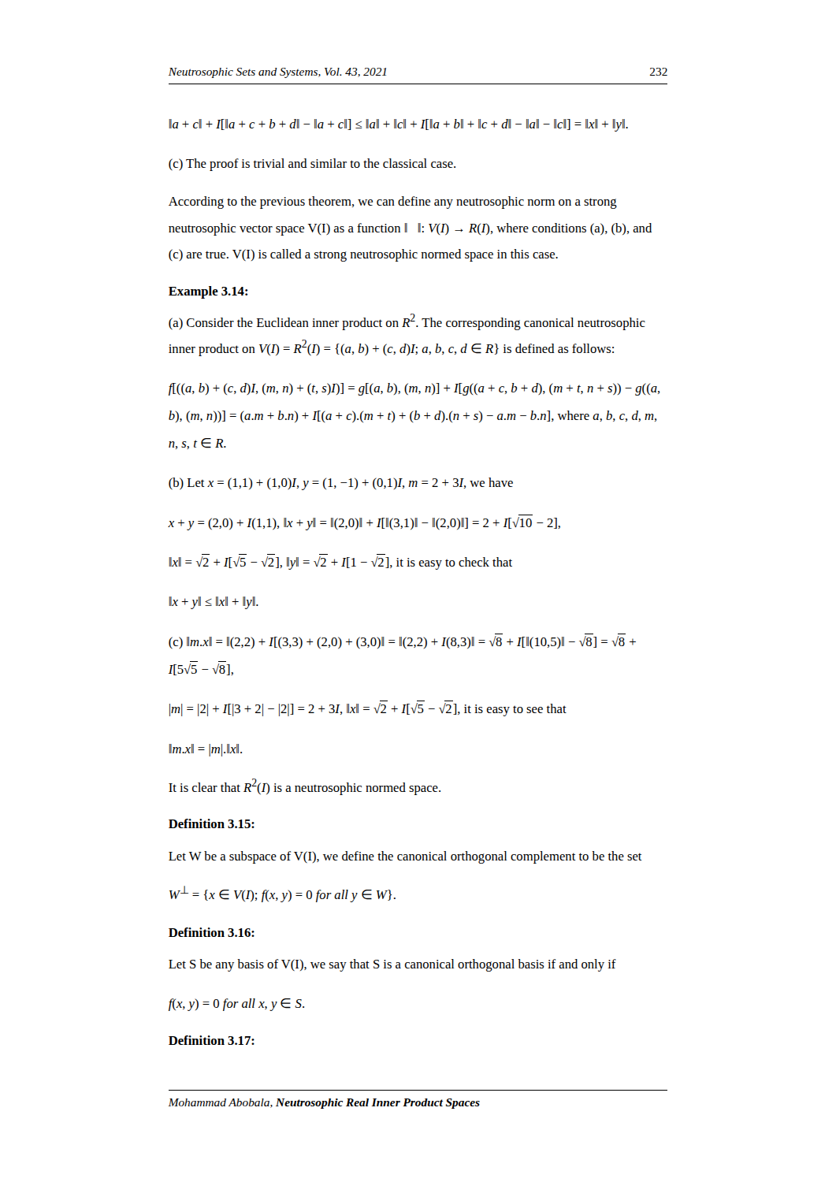Neutrosophic Sets and Systems, Vol. 43, 2021 232
‖a + c‖ + I[‖a + c + b + d‖ − ‖a + c‖] ≤ ‖a‖ + ‖c‖ + I[‖a + b‖ + ‖c + d‖ − ‖a‖ − ‖c‖] = ‖x‖ + ‖y‖.
(c) The proof is trivial and similar to the classical case.
According to the previous theorem, we can define any neutrosophic norm on a strong neutrosophic vector space V(I) as a function ‖ ‖: V(I) → R(I), where conditions (a), (b), and (c) are true. V(I) is called a strong neutrosophic normed space in this case.
Example 3.14:
(a) Consider the Euclidean inner product on R2. The corresponding canonical neutrosophic inner product on V(I) = R2(I) = {(a, b) + (c, d)I; a, b, c, d ∈ R} is defined as follows:
f[((a, b) + (c, d)I, (m, n) + (t, s)I)] = g[(a, b), (m, n)] + I[g((a + c, b + d), (m + t, n + s)) − g((a, b), (m, n))] = (a.m + b.n) + I[(a + c).(m + t) + (b + d).(n + s) − a.m − b.n], where a, b, c, d, m, n, s, t ∈ R.
(b) Let x = (1,1) + (1,0)I, y = (1, −1) + (0,1)I, m = 2 + 3I, we have
x + y = (2,0) + I(1,1), ‖x + y‖ = ‖(2,0)‖ + I[‖(3,1)‖ − ‖(2,0)‖] = 2 + I[√10 − 2],
‖x‖ = √2 + I[√5 − √2], ‖y‖ = √2 + I[1 − √2], it is easy to check that
‖x + y‖ ≤ ‖x‖ + ‖y‖.
(c) ‖m.x‖ = ‖(2,2) + I[(3,3) + (2,0) + (3,0)‖ = ‖(2,2) + I(8,3)‖ = √8 + I[‖(10,5)‖ − √8] = √8 + I[5√5 − √8],
|m| = |2| + I[|3 + 2| − |2|] = 2 + 3I, ‖x‖ = √2 + I[√5 − √2], it is easy to see that
‖m.x‖ = |m|.‖x‖.
It is clear that R2(I) is a neutrosophic normed space.
Definition 3.15:
Let W be a subspace of V(I), we define the canonical orthogonal complement to be the set
W⊥ = {x ∈ V(I); f(x, y) = 0 for all y ∈ W}.
Definition 3.16:
Let S be any basis of V(I), we say that S is a canonical orthogonal basis if and only if
f(x, y) = 0 for all x, y ∈ S.
Definition 3.17:
Mohammad Abobala, Neutrosophic Real Inner Product Spaces